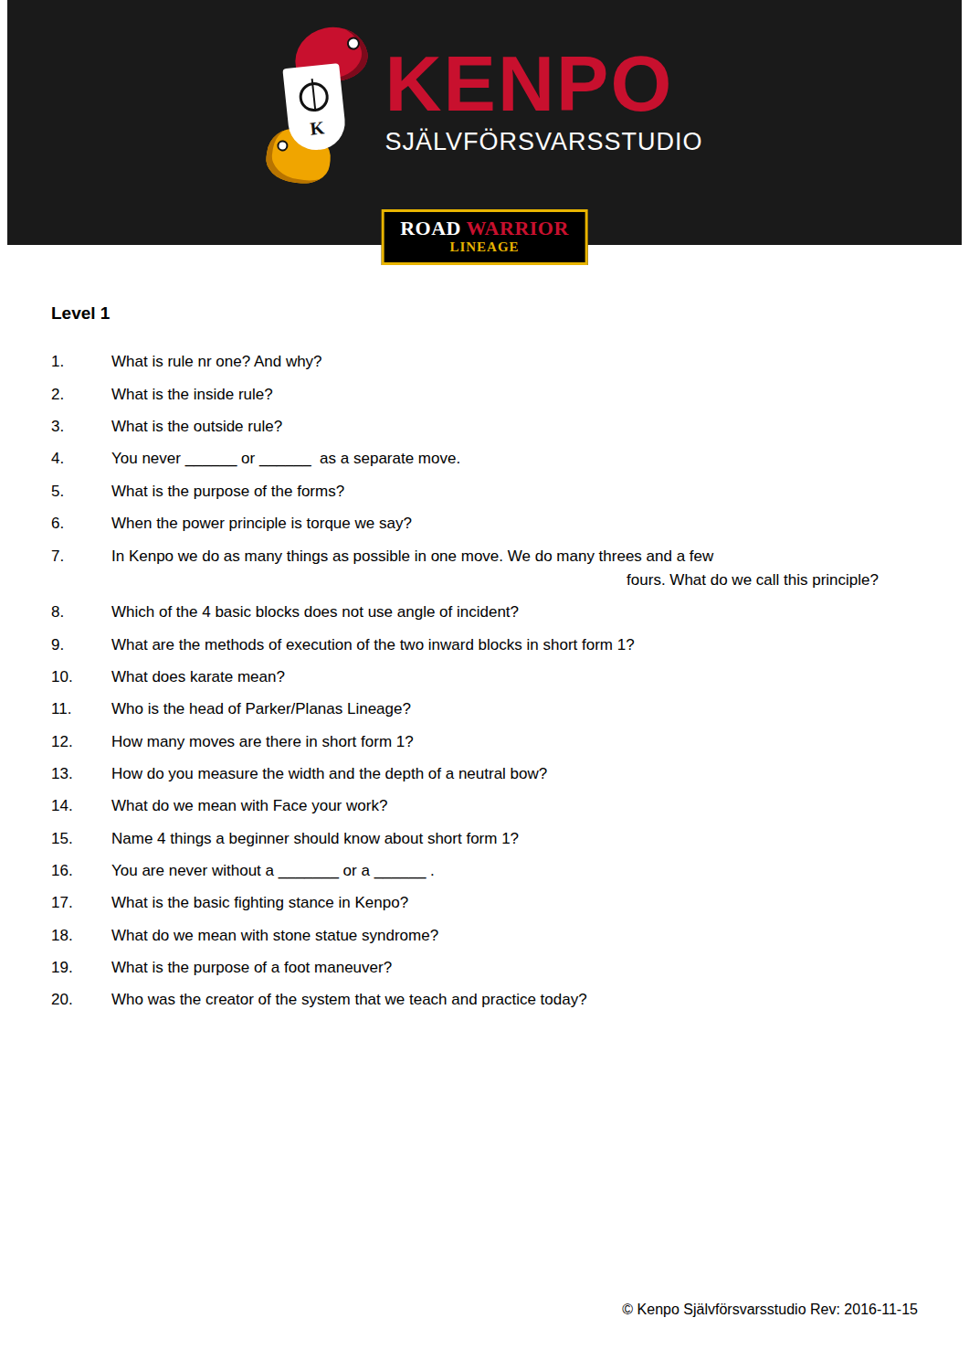K
KENPO SJÄLVFÖRSVARSSTUDIO
ROAD WARRIOR
LINEAGE
Level 1
1. What is rule nr one? And why?
2. What is the inside rule?
3. What is the outside rule?
4. You never ______ or ______ as a separate move.
5. What is the purpose of the forms?
6. When the power principle is torque we say?
7. In Kenpo we do as many things as possible in one move. We do many threes and a fewfours. What do we call this principle?
8. Which of the 4 basic blocks does not use angle of incident?
9. What are the methods of execution of the two inward blocks in short form 1?
10. What does karate mean?
11. Who is the head of Parker/Planas Lineage?
12. How many moves are there in short form 1?
13. How do you measure the width and the depth of a neutral bow?
14. What do we mean with Face your work?
15. Name 4 things a beginner should know about short form 1?
16. You are never without a _______ or a ______ .
17. What is the basic fighting stance in Kenpo?
18. What do we mean with stone statue syndrome?
19. What is the purpose of a foot maneuver?
20. Who was the creator of the system that we teach and practice today?
© Kenpo Självförsvarsstudio Rev: 2016-11-15